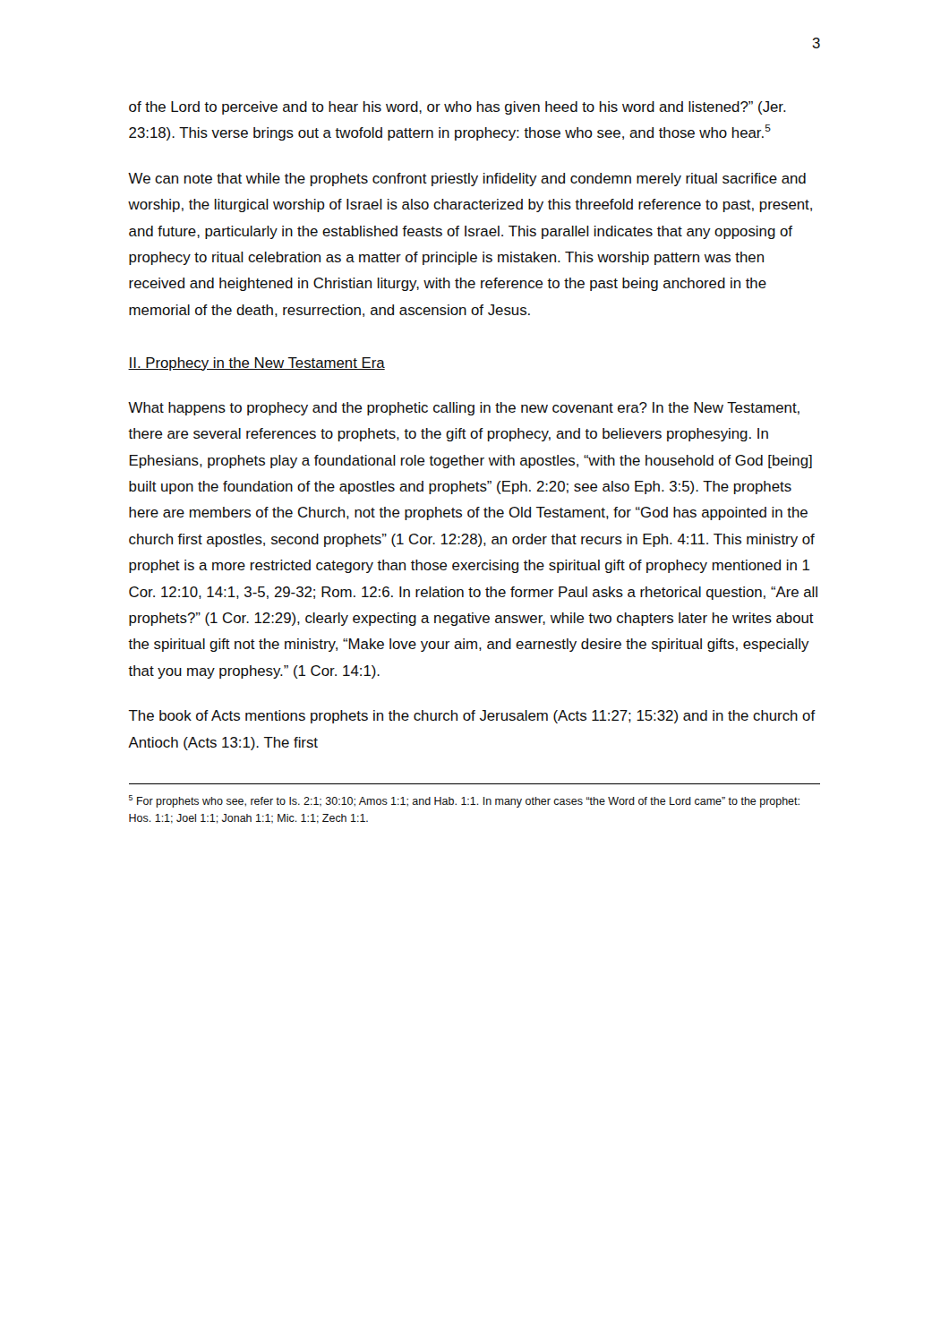3
of the Lord to perceive and to hear his word, or who has given heed to his word and listened?” (Jer. 23:18). This verse brings out a twofold pattern in prophecy: those who see, and those who hear.5
We can note that while the prophets confront priestly infidelity and condemn merely ritual sacrifice and worship, the liturgical worship of Israel is also characterized by this threefold reference to past, present, and future, particularly in the established feasts of Israel. This parallel indicates that any opposing of prophecy to ritual celebration as a matter of principle is mistaken. This worship pattern was then received and heightened in Christian liturgy, with the reference to the past being anchored in the memorial of the death, resurrection, and ascension of Jesus.
II. Prophecy in the New Testament Era
What happens to prophecy and the prophetic calling in the new covenant era? In the New Testament, there are several references to prophets, to the gift of prophecy, and to believers prophesying. In Ephesians, prophets play a foundational role together with apostles, “with the household of God [being] built upon the foundation of the apostles and prophets” (Eph. 2:20; see also Eph. 3:5). The prophets here are members of the Church, not the prophets of the Old Testament, for “God has appointed in the church first apostles, second prophets” (1 Cor. 12:28), an order that recurs in Eph. 4:11. This ministry of prophet is a more restricted category than those exercising the spiritual gift of prophecy mentioned in 1 Cor. 12:10, 14:1, 3-5, 29-32; Rom. 12:6. In relation to the former Paul asks a rhetorical question, “Are all prophets?” (1 Cor. 12:29), clearly expecting a negative answer, while two chapters later he writes about the spiritual gift not the ministry, “Make love your aim, and earnestly desire the spiritual gifts, especially that you may prophesy.” (1 Cor. 14:1).
The book of Acts mentions prophets in the church of Jerusalem (Acts 11:27; 15:32) and in the church of Antioch (Acts 13:1). The first
5 For prophets who see, refer to Is. 2:1; 30:10; Amos 1:1; and Hab. 1:1. In many other cases “the Word of the Lord came” to the prophet: Hos. 1:1; Joel 1:1; Jonah 1:1; Mic. 1:1; Zech 1:1.